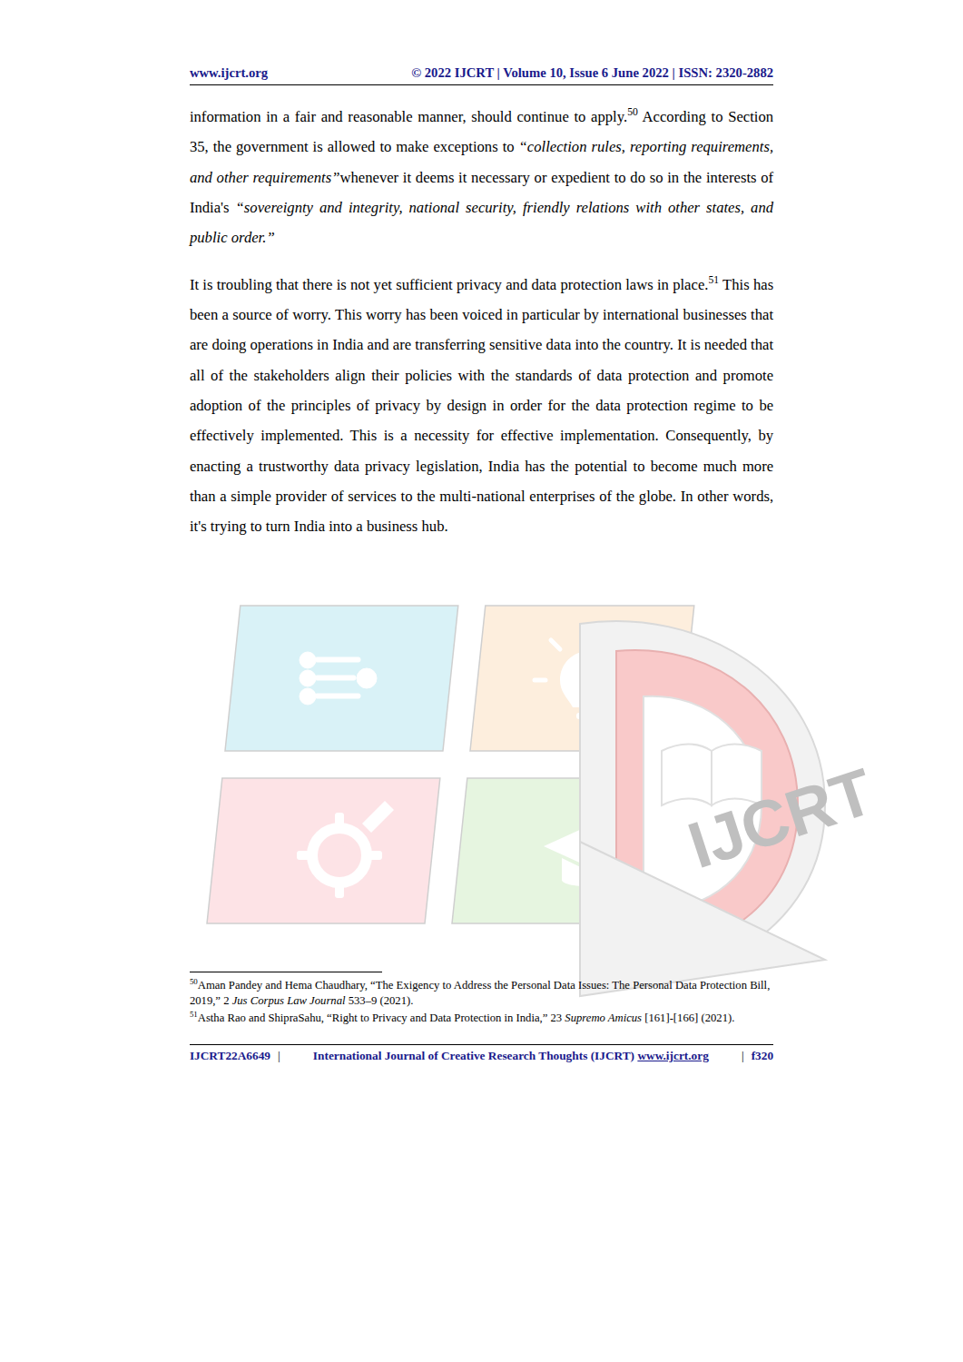www.ijcrt.org © 2022 IJCRT | Volume 10, Issue 6 June 2022 | ISSN: 2320-2882
information in a fair and reasonable manner, should continue to apply.50 According to Section 35, the government is allowed to make exceptions to “collection rules, reporting requirements, and other requirements”whenever it deems it necessary or expedient to do so in the interests of India's “sovereignty and integrity, national security, friendly relations with other states, and public order.”
It is troubling that there is not yet sufficient privacy and data protection laws in place.51 This has been a source of worry. This worry has been voiced in particular by international businesses that are doing operations in India and are transferring sensitive data into the country. It is needed that all of the stakeholders align their policies with the standards of data protection and promote adoption of the principles of privacy by design in order for the data protection regime to be effectively implemented. This is a necessity for effective implementation. Consequently, by enacting a trustworthy data privacy legislation, India has the potential to become much more than a simple provider of services to the multi-national enterprises of the globe. In other words, it's trying to turn India into a business hub.
IJCRT
50Aman Pandey and Hema Chaudhary, “The Exigency to Address the Personal Data Issues: The Personal Data Protection Bill, 2019,” 2 Jus Corpus Law Journal 533–9 (2021).
51Astha Rao and ShipraSahu, “Right to Privacy and Data Protection in India,” 23 Supremo Amicus [161]-[166] (2021).
IJCRT22A6649 | International Journal of Creative Research Thoughts (IJCRT) www.ijcrt.org | f320